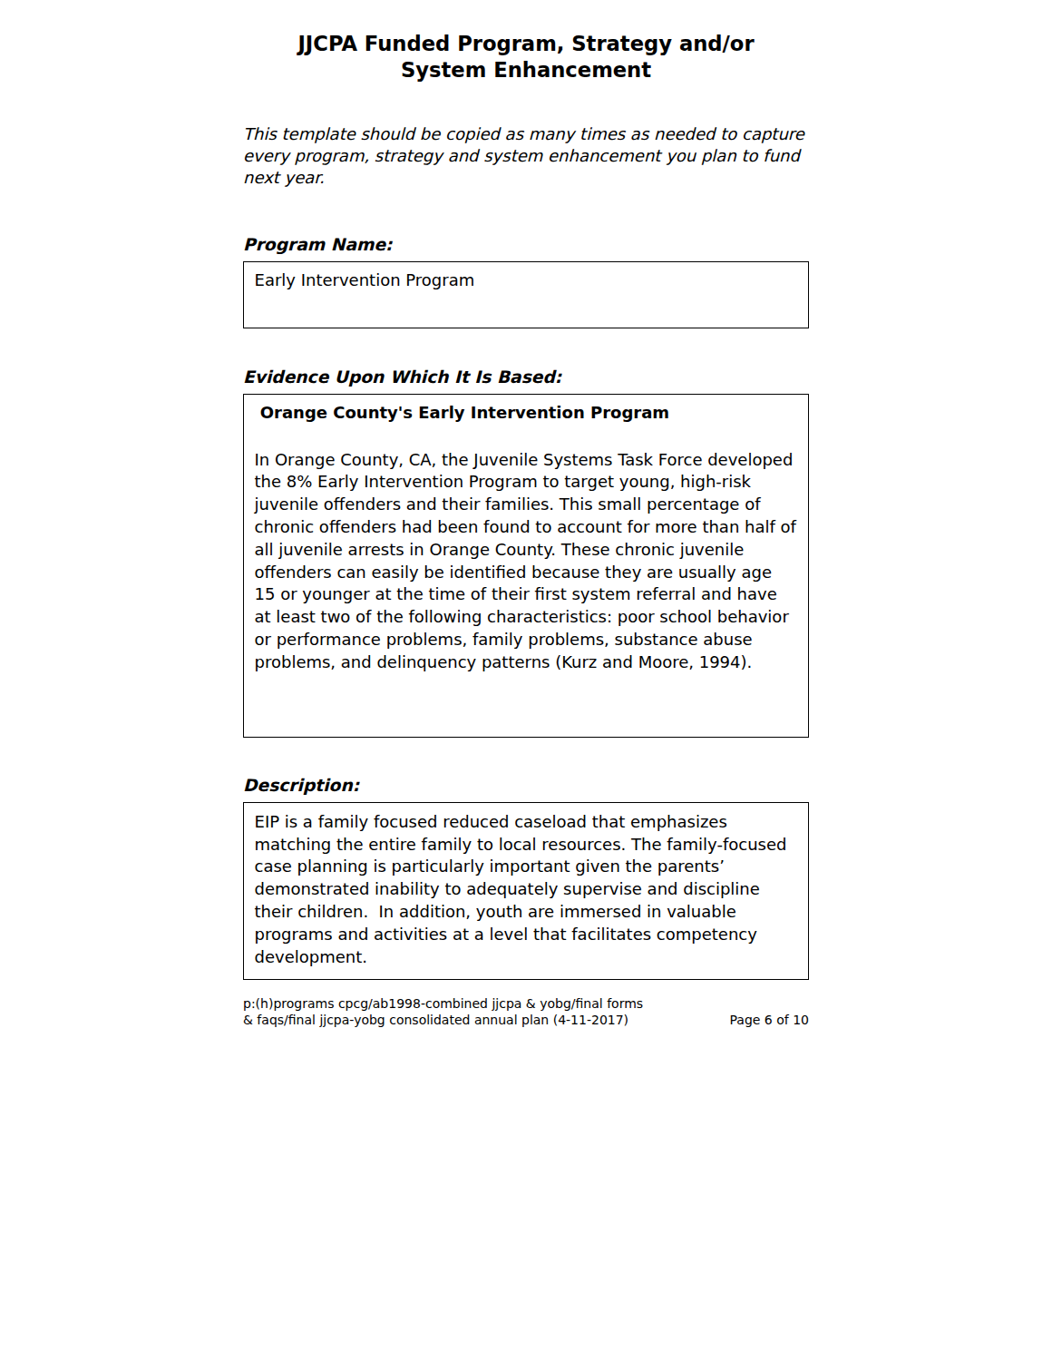JJCPA Funded Program, Strategy and/or
System Enhancement
This template should be copied as many times as needed to capture every program, strategy and system enhancement you plan to fund next year.
Program Name:
Early Intervention Program
Evidence Upon Which It Is Based:
Orange County's Early Intervention Program
In Orange County, CA, the Juvenile Systems Task Force developed the 8% Early Intervention Program to target young, high-risk juvenile offenders and their families. This small percentage of chronic offenders had been found to account for more than half of all juvenile arrests in Orange County. These chronic juvenile offenders can easily be identified because they are usually age 15 or younger at the time of their first system referral and have at least two of the following characteristics: poor school behavior or performance problems, family problems, substance abuse problems, and delinquency patterns (Kurz and Moore, 1994).
Description:
EIP is a family focused reduced caseload that emphasizes matching the entire family to local resources. The family-focused case planning is particularly important given the parents’ demonstrated inability to adequately supervise and discipline their children. In addition, youth are immersed in valuable programs and activities at a level that facilitates competency development.
| p:(h)programs cpcg/ab1998-combined jjcpa & yobg/final forms & faqs/final jjcpa-yobg consolidated annual plan (4-11-2017) | Page 6 of 10 |